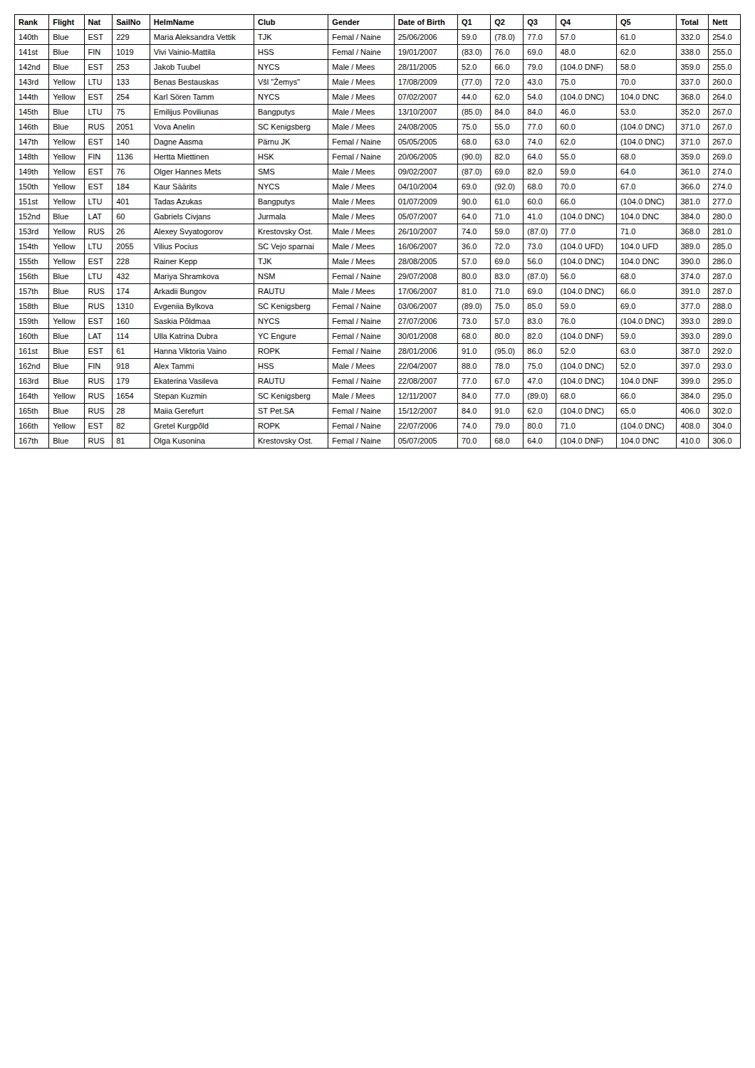Results
| Rank | Flight | Nat | SailNo | HelmName | Club | Gender | Date of Birth | Q1 | Q2 | Q3 | Q4 | Q5 | Total | Nett |
| --- | --- | --- | --- | --- | --- | --- | --- | --- | --- | --- | --- | --- | --- | --- |
| 140th | Blue | EST | 229 | Maria Aleksandra Vettik | TJK | Femal / Naine | 25/06/2006 | 59.0 | (78.0) | 77.0 | 57.0 | 61.0 | 332.0 | 254.0 |
| 141st | Blue | FIN | 1019 | Vivi Vainio-Mattila | HSS | Femal / Naine | 19/01/2007 | (83.0) | 76.0 | 69.0 | 48.0 | 62.0 | 338.0 | 255.0 |
| 142nd | Blue | EST | 253 | Jakob Tuubel | NYCS | Male / Mees | 28/11/2005 | 52.0 | 66.0 | 79.0 | (104.0 DNF) | 58.0 | 359.0 | 255.0 |
| 143rd | Yellow | LTU | 133 | Benas Bestauskas | Všl "Žemys" | Male / Mees | 17/08/2009 | (77.0) | 72.0 | 43.0 | 75.0 | 70.0 | 337.0 | 260.0 |
| 144th | Yellow | EST | 254 | Karl Sören Tamm | NYCS | Male / Mees | 07/02/2007 | 44.0 | 62.0 | 54.0 | (104.0 DNC) | 104.0 DNC | 368.0 | 264.0 |
| 145th | Blue | LTU | 75 | Emilijus Poviliunas | Bangputys | Male / Mees | 13/10/2007 | (85.0) | 84.0 | 84.0 | 46.0 | 53.0 | 352.0 | 267.0 |
| 146th | Blue | RUS | 2051 | Vova Anelin | SC Kenigsberg | Male / Mees | 24/08/2005 | 75.0 | 55.0 | 77.0 | 60.0 | (104.0 DNC) | 371.0 | 267.0 |
| 147th | Yellow | EST | 140 | Dagne Aasma | Pärnu JK | Femal / Naine | 05/05/2005 | 68.0 | 63.0 | 74.0 | 62.0 | (104.0 DNC) | 371.0 | 267.0 |
| 148th | Yellow | FIN | 1136 | Hertta Miettinen | HSK | Femal / Naine | 20/06/2005 | (90.0) | 82.0 | 64.0 | 55.0 | 68.0 | 359.0 | 269.0 |
| 149th | Yellow | EST | 76 | Olger Hannes Mets | SMS | Male / Mees | 09/02/2007 | (87.0) | 69.0 | 82.0 | 59.0 | 64.0 | 361.0 | 274.0 |
| 150th | Yellow | EST | 184 | Kaur Säärits | NYCS | Male / Mees | 04/10/2004 | 69.0 | (92.0) | 68.0 | 70.0 | 67.0 | 366.0 | 274.0 |
| 151st | Yellow | LTU | 401 | Tadas Azukas | Bangputys | Male / Mees | 01/07/2009 | 90.0 | 61.0 | 60.0 | 66.0 | (104.0 DNC) | 381.0 | 277.0 |
| 152nd | Blue | LAT | 60 | Gabriels Civjans | Jurmala | Male / Mees | 05/07/2007 | 64.0 | 71.0 | 41.0 | (104.0 DNC) | 104.0 DNC | 384.0 | 280.0 |
| 153rd | Yellow | RUS | 26 | Alexey Svyatogorov | Krestovsky Ost. | Male / Mees | 26/10/2007 | 74.0 | 59.0 | (87.0) | 77.0 | 71.0 | 368.0 | 281.0 |
| 154th | Yellow | LTU | 2055 | Vilius Pocius | SC Vejo sparnai | Male / Mees | 16/06/2007 | 36.0 | 72.0 | 73.0 | (104.0 UFD) | 104.0 UFD | 389.0 | 285.0 |
| 155th | Yellow | EST | 228 | Rainer Kepp | TJK | Male / Mees | 28/08/2005 | 57.0 | 69.0 | 56.0 | (104.0 DNC) | 104.0 DNC | 390.0 | 286.0 |
| 156th | Blue | LTU | 432 | Mariya Shramkova | NSM | Femal / Naine | 29/07/2008 | 80.0 | 83.0 | (87.0) | 56.0 | 68.0 | 374.0 | 287.0 |
| 157th | Blue | RUS | 174 | Arkadii Bungov | RAUTU | Male / Mees | 17/06/2007 | 81.0 | 71.0 | 69.0 | (104.0 DNC) | 66.0 | 391.0 | 287.0 |
| 158th | Blue | RUS | 1310 | Evgeniia Bylkova | SC Kenigsberg | Femal / Naine | 03/06/2007 | (89.0) | 75.0 | 85.0 | 59.0 | 69.0 | 377.0 | 288.0 |
| 159th | Yellow | EST | 160 | Saskia Põldmaa | NYCS | Femal / Naine | 27/07/2006 | 73.0 | 57.0 | 83.0 | 76.0 | (104.0 DNC) | 393.0 | 289.0 |
| 160th | Blue | LAT | 114 | Ulla Katrina Dubra | YC Engure | Femal / Naine | 30/01/2008 | 68.0 | 80.0 | 82.0 | (104.0 DNF) | 59.0 | 393.0 | 289.0 |
| 161st | Blue | EST | 61 | Hanna Viktoria Vaino | ROPK | Femal / Naine | 28/01/2006 | 91.0 | (95.0) | 86.0 | 52.0 | 63.0 | 387.0 | 292.0 |
| 162nd | Blue | FIN | 918 | Alex Tammi | HSS | Male / Mees | 22/04/2007 | 88.0 | 78.0 | 75.0 | (104.0 DNC) | 52.0 | 397.0 | 293.0 |
| 163rd | Blue | RUS | 179 | Ekaterina Vasileva | RAUTU | Femal / Naine | 22/08/2007 | 77.0 | 67.0 | 47.0 | (104.0 DNC) | 104.0 DNF | 399.0 | 295.0 |
| 164th | Yellow | RUS | 1654 | Stepan Kuzmin | SC Kenigsberg | Male / Mees | 12/11/2007 | 84.0 | 77.0 | (89.0) | 68.0 | 66.0 | 384.0 | 295.0 |
| 165th | Blue | RUS | 28 | Maiia Gerefurt | ST Pet.SA | Femal / Naine | 15/12/2007 | 84.0 | 91.0 | 62.0 | (104.0 DNC) | 65.0 | 406.0 | 302.0 |
| 166th | Yellow | EST | 82 | Gretel Kurgpõld | ROPK | Femal / Naine | 22/07/2006 | 74.0 | 79.0 | 80.0 | 71.0 | (104.0 DNC) | 408.0 | 304.0 |
| 167th | Blue | RUS | 81 | Olga Kusonina | Krestovsky Ost. | Femal / Naine | 05/07/2005 | 70.0 | 68.0 | 64.0 | (104.0 DNF) | 104.0 DNC | 410.0 | 306.0 |